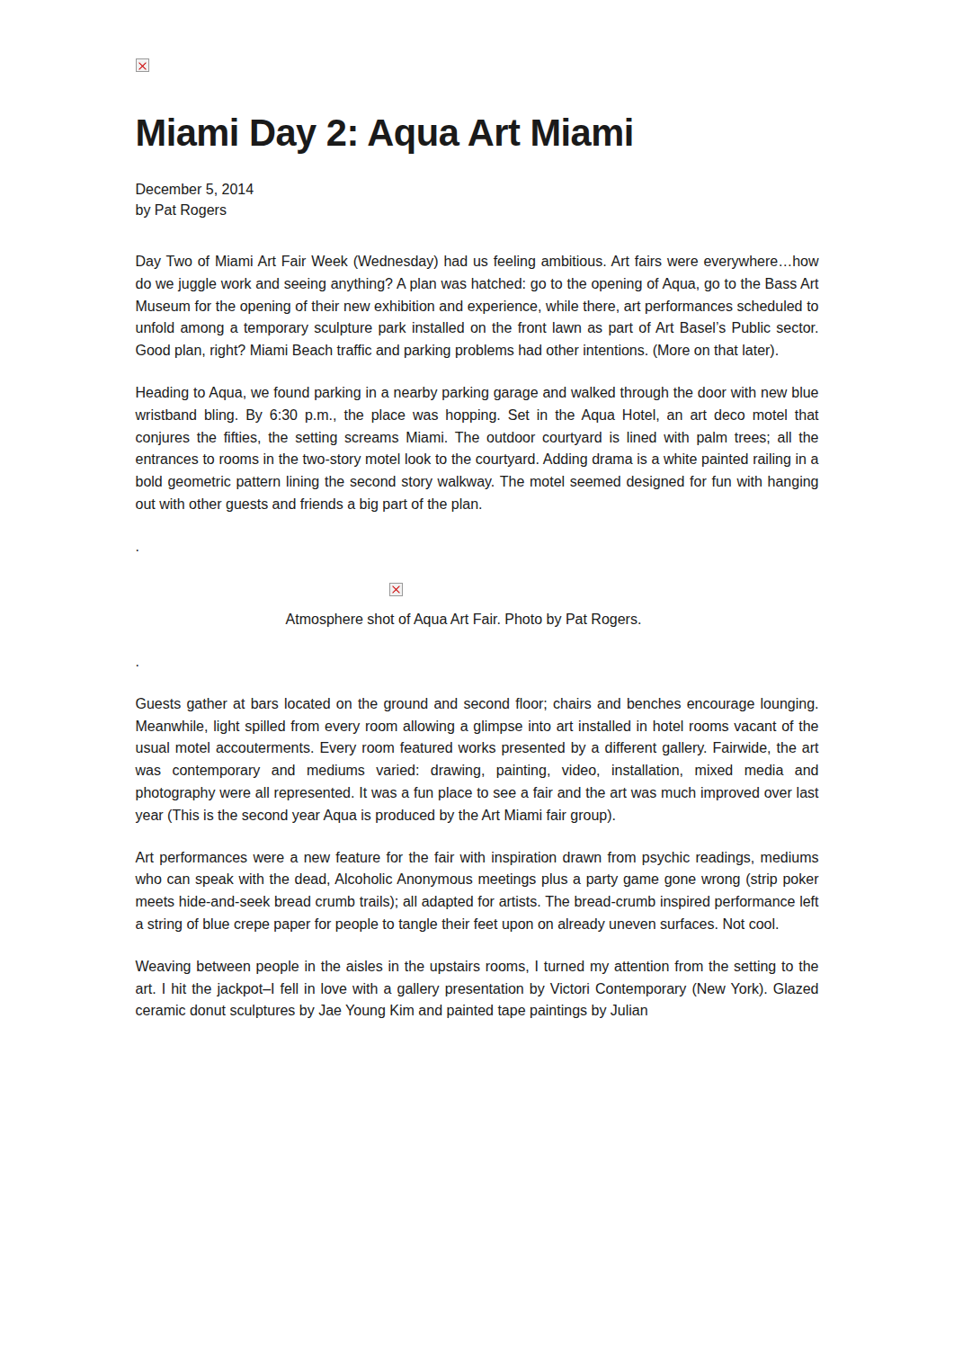Miami Day 2: Aqua Art Miami
December 5, 2014
by Pat Rogers
Day Two of Miami Art Fair Week (Wednesday) had us feeling ambitious. Art fairs were everywhere…how do we juggle work and seeing anything? A plan was hatched: go to the opening of Aqua, go to the Bass Art Museum for the opening of their new exhibition and experience, while there, art performances scheduled to unfold among a temporary sculpture park installed on the front lawn as part of Art Basel’s Public sector. Good plan, right? Miami Beach traffic and parking problems had other intentions. (More on that later).
Heading to Aqua, we found parking in a nearby parking garage and walked through the door with new blue wristband bling. By 6:30 p.m., the place was hopping. Set in the Aqua Hotel, an art deco motel that conjures the fifties, the setting screams Miami. The outdoor courtyard is lined with palm trees; all the entrances to rooms in the two-story motel look to the courtyard. Adding drama is a white painted railing in a bold geometric pattern lining the second story walkway. The motel seemed designed for fun with hanging out with other guests and friends a big part of the plan.
.
Atmosphere shot of Aqua Art Fair. Photo by Pat Rogers.
.
Guests gather at bars located on the ground and second floor; chairs and benches encourage lounging. Meanwhile, light spilled from every room allowing a glimpse into art installed in hotel rooms vacant of the usual motel accouterments. Every room featured works presented by a different gallery. Fairwide, the art was contemporary and mediums varied: drawing, painting, video, installation, mixed media and photography were all represented. It was a fun place to see a fair and the art was much improved over last year (This is the second year Aqua is produced by the Art Miami fair group).
Art performances were a new feature for the fair with inspiration drawn from psychic readings, mediums who can speak with the dead, Alcoholic Anonymous meetings plus a party game gone wrong (strip poker meets hide-and-seek bread crumb trails); all adapted for artists. The bread-crumb inspired performance left a string of blue crepe paper for people to tangle their feet upon on already uneven surfaces. Not cool.
Weaving between people in the aisles in the upstairs rooms, I turned my attention from the setting to the art. I hit the jackpot–I fell in love with a gallery presentation by Victori Contemporary (New York). Glazed ceramic donut sculptures by Jae Young Kim and painted tape paintings by Julian